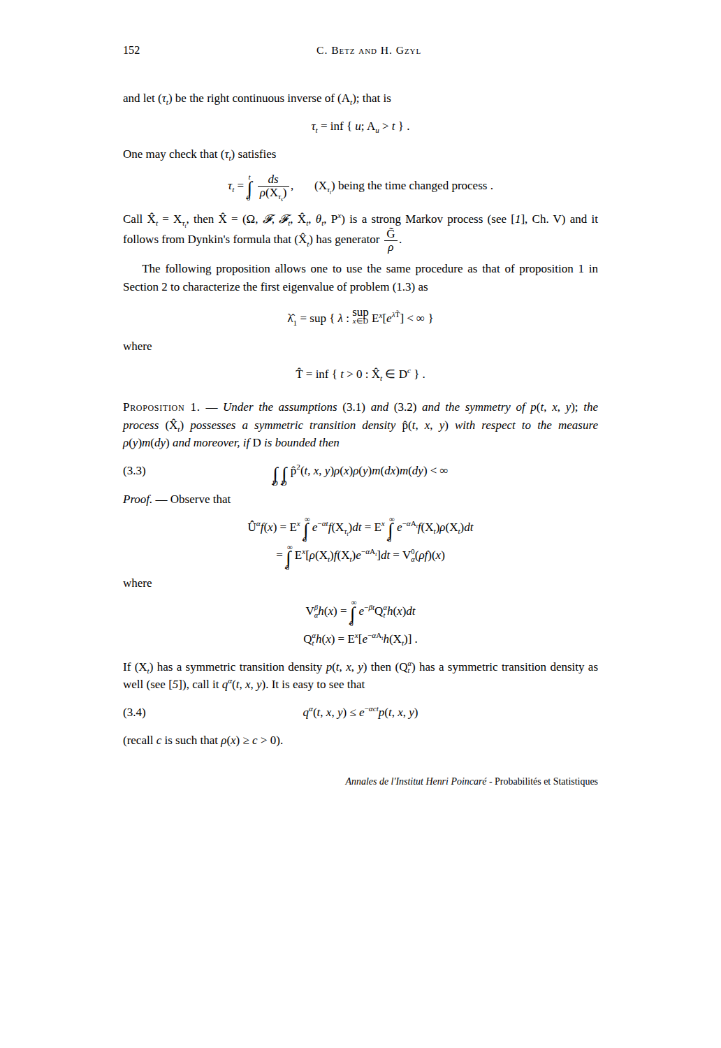152 C. Betz and H. Gzyl
and let (τt) be the right continuous inverse of (At); that is
τt = inf { u; Au > t } .
One may check that (τt) satisfies
τt = ∫t 0 ds ρ(Xτs), (Xτt) being the time changed process .
Call X̂t = Xτt, then X̂ = (Ω, 𝓕, 𝓕t, X̂t, θt, Px) is a strong Markov process (see [1], Ch. V) and it follows from Dynkin's formula that (X̂t) has generator G̃ρ.
The following proposition allows one to use the same procedure as that of proposition 1 in Section 2 to characterize the first eigenvalue of problem (1.3) as
λ̂1 = sup { λ : sup x∈D Ex[eλT̃] < ∞ }
where
T̂ = inf { t > 0 : X̂t ∈ Dc } .
Proposition 1. — Under the assumptions (3.1) and (3.2) and the symmetry of p(t, x, y); the process (X̂t) possesses a symmetric transition density p̂(t, x, y) with respect to the measure ρ(y)m(dy) and moreover, if D is bounded then
(3.3) ∫D ∫D p̂2(t, x, y)ρ(x)ρ(y)m(dx)m(dy) < ∞
Proof. — Observe that
Ûαf(x) = Ex ∫∞0 e−αtf(Xτt)dt = Ex ∫∞0 e−αAtf(Xt)ρ(Xt)dt
= ∫∞0 Ex[ρ(Xt)f(Xt)e−αAt]dt = V 0 α(ρf)(x)
where
Vβα h(x) = ∫∞0 e−βtQαt h(x)dt
Qαt h(x) = Ex[e−αAth(Xt)] .
If (Xt) has a symmetric transition density p(t, x, y) then (Qαt) has a symmetric transition density as well (see [5]), call it qα(t, x, y). It is easy to see that
(3.4) qα(t, x, y) ≤ e−αctp(t, x, y)
(recall c is such that ρ(x) ≥ c > 0).
Annales de l'Institut Henri Poincaré - Probabilités et Statistiques